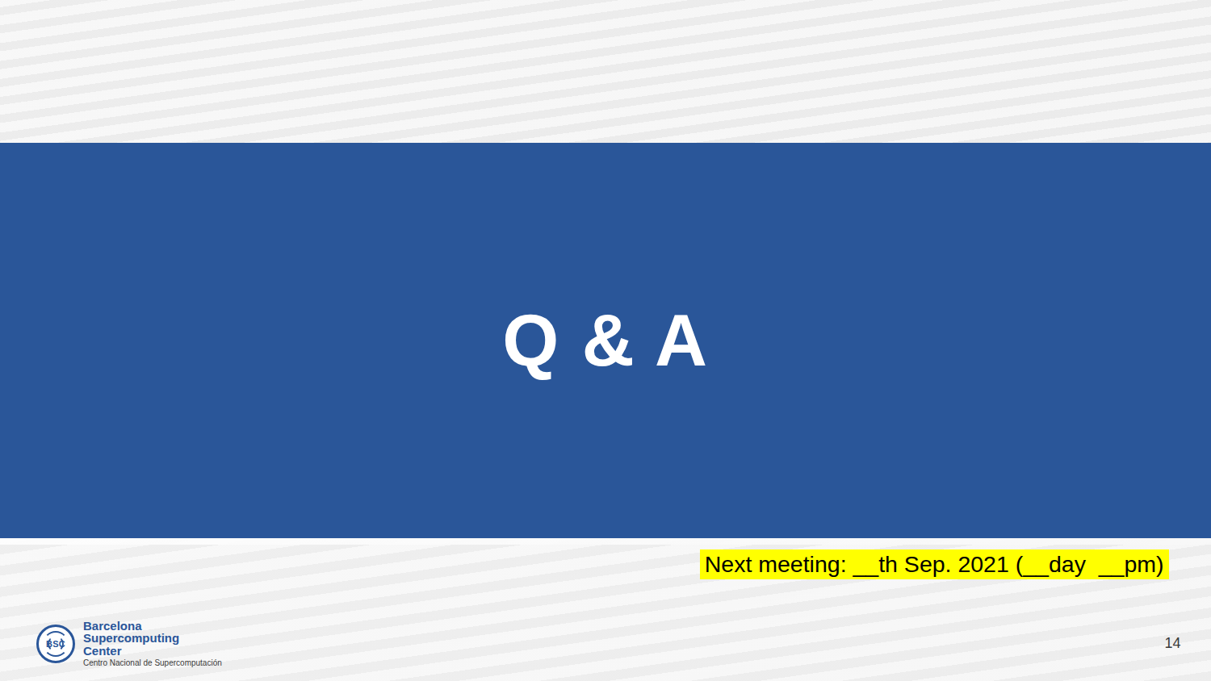Q & A
Next meeting: __th Sep. 2021 (__day __pm)
BSC
Barcelona Supercomputing Center Centro Nacional de Supercomputación
14